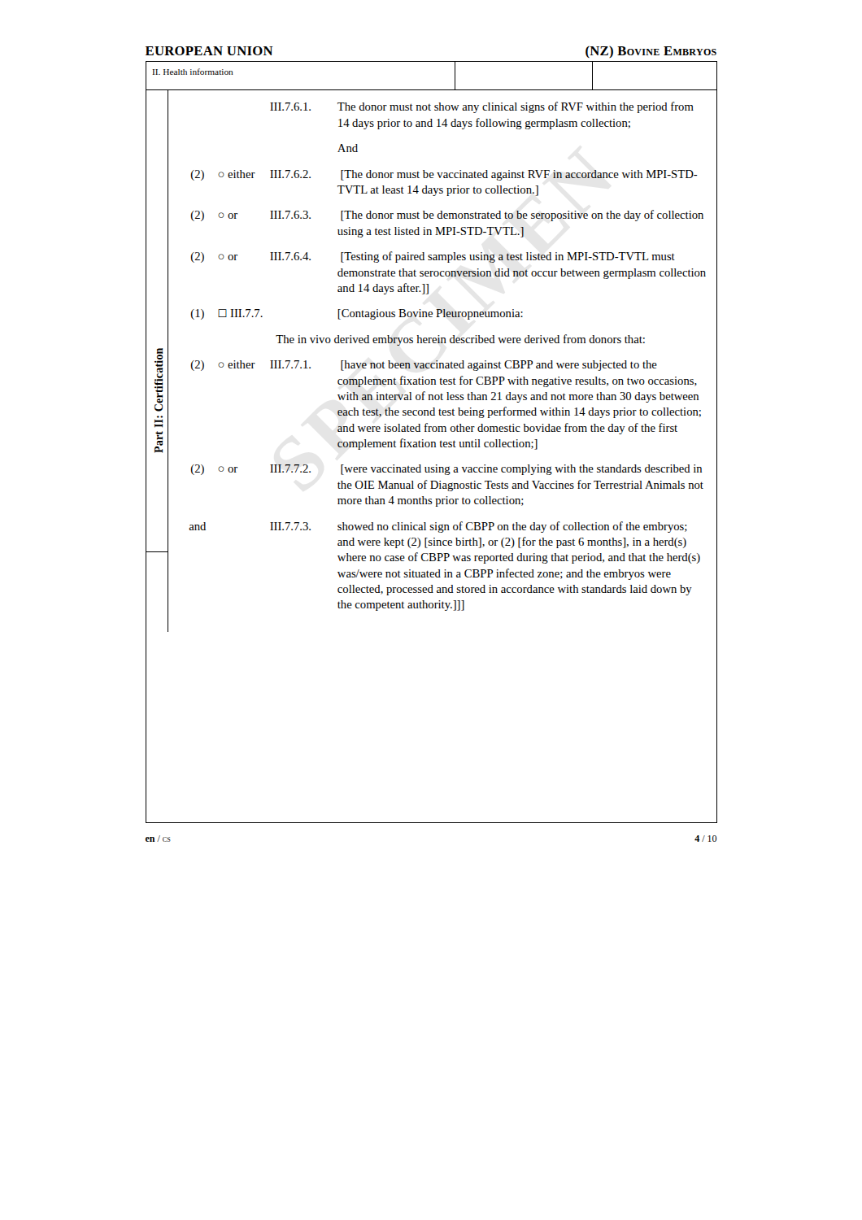European Union
(NZ) Bovine Embryos
II. Health information
Part II: Certification
SPECIMEN
| | | III.7.6.1. | The donor must not show any clinical signs of RVF within the period from 14 days prior to and 14 days following germplasm collection; |
| | | | And |
| (2) | ○ either | III.7.6.2. | [The donor must be vaccinated against RVF in accordance with MPI-STD-TVTL at least 14 days prior to collection.] |
| (2) | ○ or | III.7.6.3. | [The donor must be demonstrated to be seropositive on the day of collection using a test listed in MPI-STD-TVTL.] |
| (2) | ○ or | III.7.6.4. | [Testing of paired samples using a test listed in MPI-STD-TVTL must demonstrate that seroconversion did not occur between germplasm collection and 14 days after.]] |
| (1) | ☐ III.7.7. | | [Contagious Bovine Pleuropneumonia: |
| | | The in vivo derived embryos herein described were derived from donors that: |
| (2) | ○ either | III.7.7.1. | [have not been vaccinated against CBPP and were subjected to the complement fixation test for CBPP with negative results, on two occasions, with an interval of not less than 21 days and not more than 30 days between each test, the second test being performed within 14 days prior to collection; and were isolated from other domestic bovidae from the day of the first complement fixation test until collection;] |
| (2) | ○ or | III.7.7.2. | [were vaccinated using a vaccine complying with the standards described in the OIE Manual of Diagnostic Tests and Vaccines for Terrestrial Animals not more than 4 months prior to collection; |
| and | | III.7.7.3. | showed no clinical sign of CBPP on the day of collection of the embryos; and were kept (2) [since birth], or (2) [for the past 6 months], in a herd(s) where no case of CBPP was reported during that period, and that the herd(s) was/were not situated in a CBPP infected zone; and the embryos were collected, processed and stored in accordance with standards laid down by the competent authority.]]] |
en / cs
4 / 10